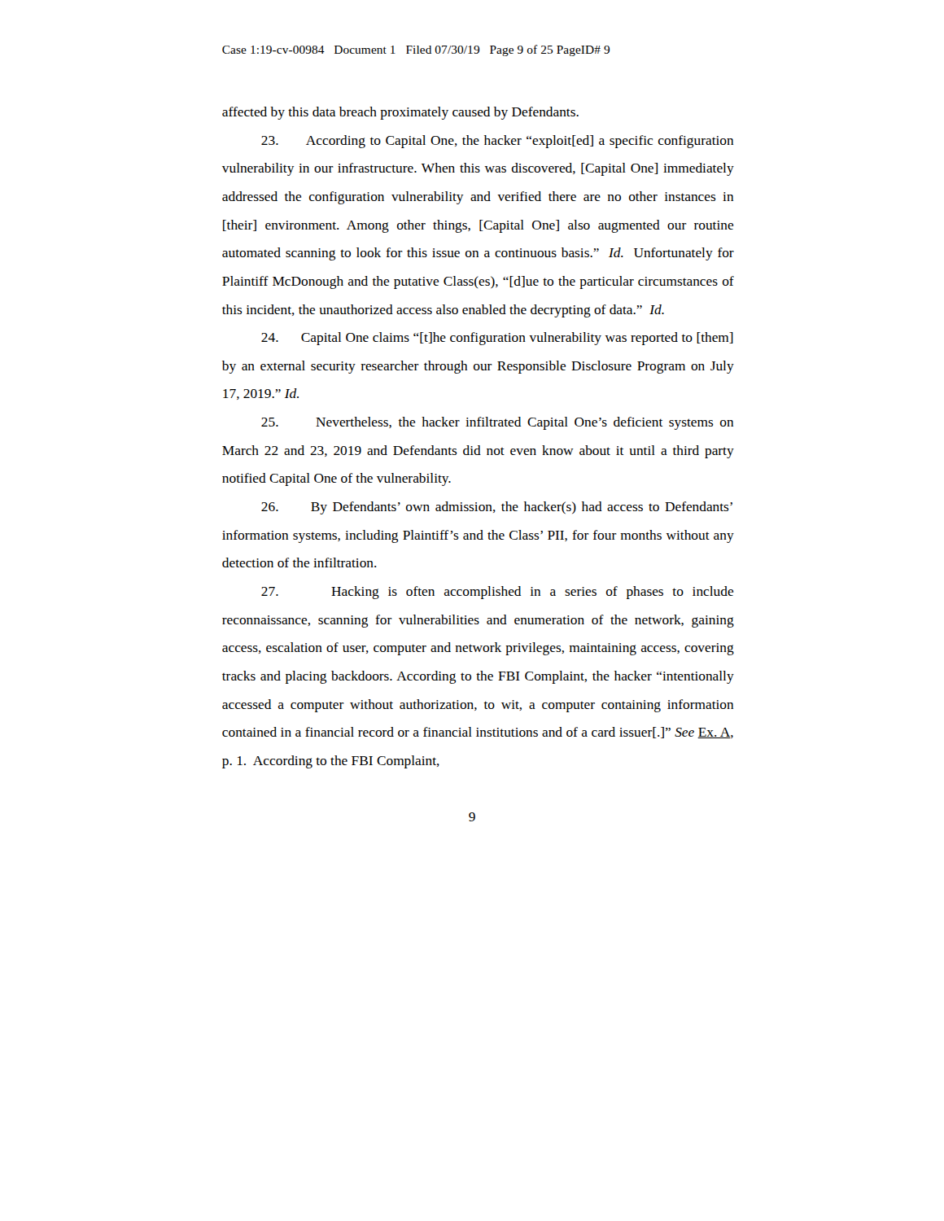Case 1:19-cv-00984 Document 1 Filed 07/30/19 Page 9 of 25 PageID# 9
affected by this data breach proximately caused by Defendants.
23. According to Capital One, the hacker “exploit[ed] a specific configuration vulnerability in our infrastructure. When this was discovered, [Capital One] immediately addressed the configuration vulnerability and verified there are no other instances in [their] environment. Among other things, [Capital One] also augmented our routine automated scanning to look for this issue on a continuous basis.” Id. Unfortunately for Plaintiff McDonough and the putative Class(es), “[d]ue to the particular circumstances of this incident, the unauthorized access also enabled the decrypting of data.” Id.
24. Capital One claims “[t]he configuration vulnerability was reported to [them] by an external security researcher through our Responsible Disclosure Program on July 17, 2019.” Id.
25. Nevertheless, the hacker infiltrated Capital One’s deficient systems on March 22 and 23, 2019 and Defendants did not even know about it until a third party notified Capital One of the vulnerability.
26. By Defendants’ own admission, the hacker(s) had access to Defendants’ information systems, including Plaintiff’s and the Class’ PII, for four months without any detection of the infiltration.
27. Hacking is often accomplished in a series of phases to include reconnaissance, scanning for vulnerabilities and enumeration of the network, gaining access, escalation of user, computer and network privileges, maintaining access, covering tracks and placing backdoors. According to the FBI Complaint, the hacker “intentionally accessed a computer without authorization, to wit, a computer containing information contained in a financial record or a financial institutions and of a card issuer[.]” See Ex. A, p. 1. According to the FBI Complaint,
9